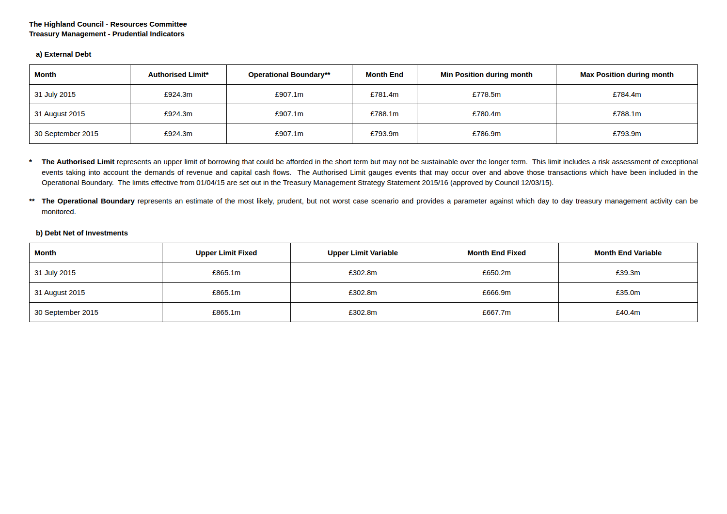The Highland Council - Resources Committee
Treasury Management - Prudential Indicators
a) External Debt
| Month | Authorised Limit* | Operational Boundary** | Month End | Min Position during month | Max Position during month |
| --- | --- | --- | --- | --- | --- |
| 31 July 2015 | £924.3m | £907.1m | £781.4m | £778.5m | £784.4m |
| 31 August 2015 | £924.3m | £907.1m | £788.1m | £780.4m | £788.1m |
| 30 September 2015 | £924.3m | £907.1m | £793.9m | £786.9m | £793.9m |
*The Authorised Limit represents an upper limit of borrowing that could be afforded in the short term but may not be sustainable over the longer term. This limit includes a risk assessment of exceptional events taking into account the demands of revenue and capital cash flows. The Authorised Limit gauges events that may occur over and above those transactions which have been included in the Operational Boundary. The limits effective from 01/04/15 are set out in the Treasury Management Strategy Statement 2015/16 (approved by Council 12/03/15).
**The Operational Boundary represents an estimate of the most likely, prudent, but not worst case scenario and provides a parameter against which day to day treasury management activity can be monitored.
b) Debt Net of Investments
| Month | Upper Limit Fixed | Upper Limit Variable | Month End Fixed | Month End Variable |
| --- | --- | --- | --- | --- |
| 31 July 2015 | £865.1m | £302.8m | £650.2m | £39.3m |
| 31 August 2015 | £865.1m | £302.8m | £666.9m | £35.0m |
| 30 September 2015 | £865.1m | £302.8m | £667.7m | £40.4m |